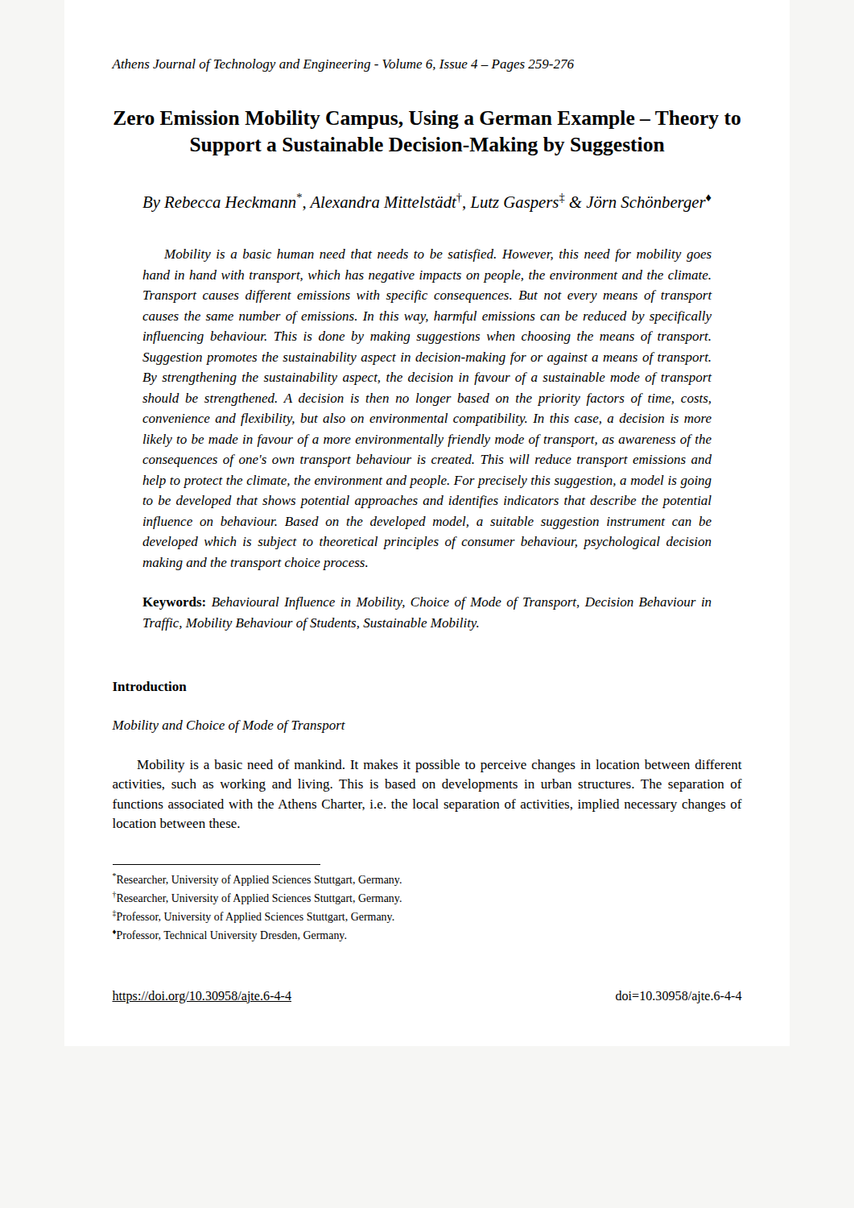Athens Journal of Technology and Engineering - Volume 6, Issue 4 – Pages 259-276
Zero Emission Mobility Campus, Using a German Example – Theory to Support a Sustainable Decision-Making by Suggestion
By Rebecca Heckmann*, Alexandra Mittelstädt†, Lutz Gaspers‡ & Jörn Schönberger♦
Mobility is a basic human need that needs to be satisfied. However, this need for mobility goes hand in hand with transport, which has negative impacts on people, the environment and the climate. Transport causes different emissions with specific consequences. But not every means of transport causes the same number of emissions. In this way, harmful emissions can be reduced by specifically influencing behaviour. This is done by making suggestions when choosing the means of transport. Suggestion promotes the sustainability aspect in decision-making for or against a means of transport. By strengthening the sustainability aspect, the decision in favour of a sustainable mode of transport should be strengthened. A decision is then no longer based on the priority factors of time, costs, convenience and flexibility, but also on environmental compatibility. In this case, a decision is more likely to be made in favour of a more environmentally friendly mode of transport, as awareness of the consequences of one's own transport behaviour is created. This will reduce transport emissions and help to protect the climate, the environment and people. For precisely this suggestion, a model is going to be developed that shows potential approaches and identifies indicators that describe the potential influence on behaviour. Based on the developed model, a suitable suggestion instrument can be developed which is subject to theoretical principles of consumer behaviour, psychological decision making and the transport choice process.
Keywords: Behavioural Influence in Mobility, Choice of Mode of Transport, Decision Behaviour in Traffic, Mobility Behaviour of Students, Sustainable Mobility.
Introduction
Mobility and Choice of Mode of Transport
Mobility is a basic need of mankind. It makes it possible to perceive changes in location between different activities, such as working and living. This is based on developments in urban structures. The separation of functions associated with the Athens Charter, i.e. the local separation of activities, implied necessary changes of location between these.
*Researcher, University of Applied Sciences Stuttgart, Germany.
†Researcher, University of Applied Sciences Stuttgart, Germany.
‡Professor, University of Applied Sciences Stuttgart, Germany.
♦Professor, Technical University Dresden, Germany.
https://doi.org/10.30958/ajte.6-4-4 doi=10.30958/ajte.6-4-4